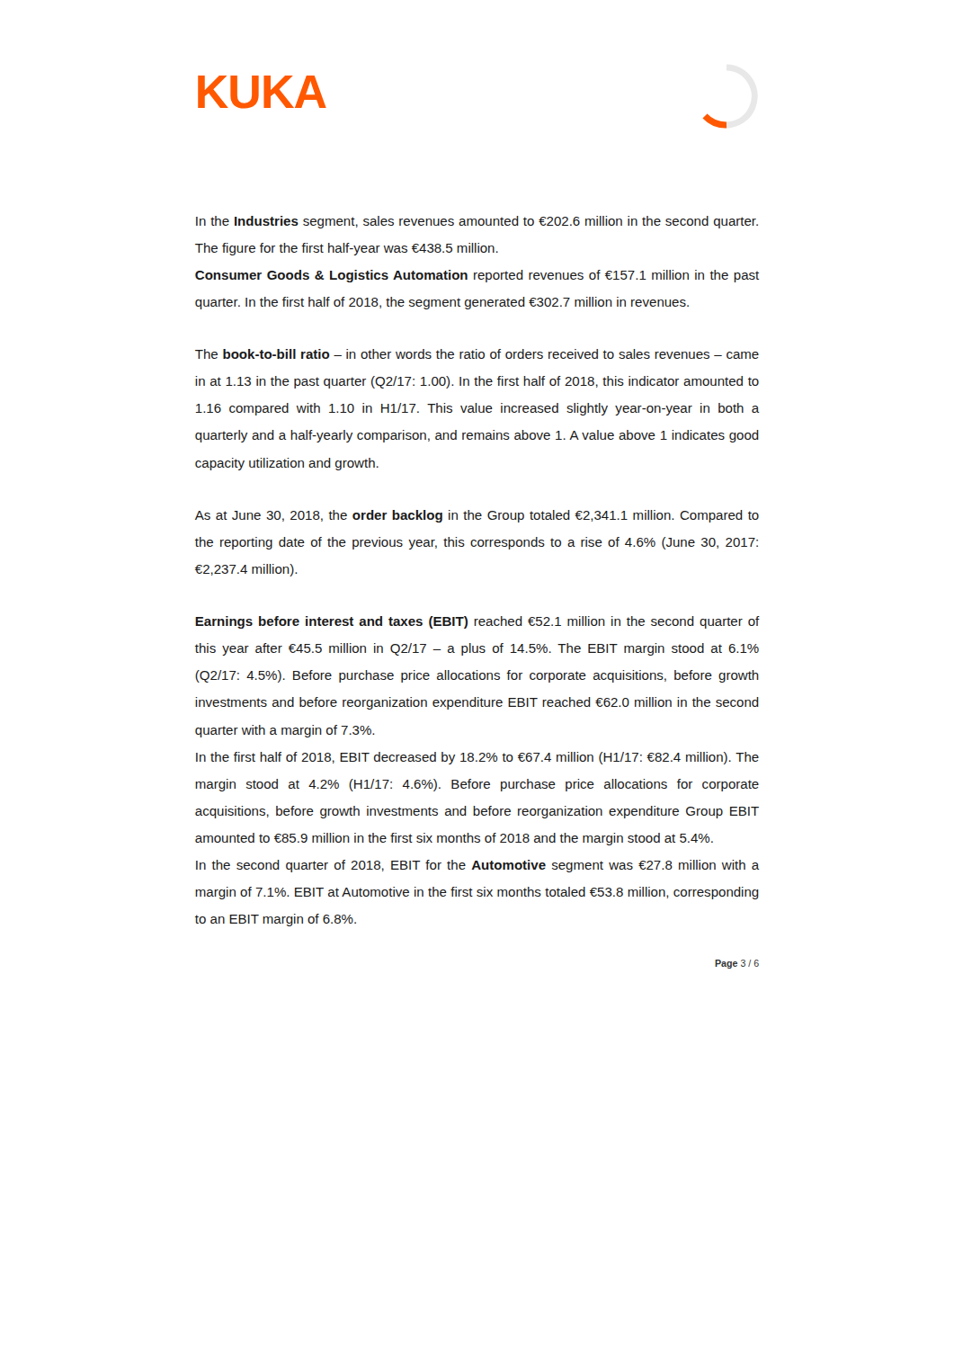KUKA
In the Industries segment, sales revenues amounted to €202.6 million in the second quarter. The figure for the first half-year was €438.5 million.
Consumer Goods & Logistics Automation reported revenues of €157.1 million in the past quarter. In the first half of 2018, the segment generated €302.7 million in revenues.
The book-to-bill ratio – in other words the ratio of orders received to sales revenues – came in at 1.13 in the past quarter (Q2/17: 1.00). In the first half of 2018, this indicator amounted to 1.16 compared with 1.10 in H1/17. This value increased slightly year-on-year in both a quarterly and a half-yearly comparison, and remains above 1. A value above 1 indicates good capacity utilization and growth.
As at June 30, 2018, the order backlog in the Group totaled €2,341.1 million. Compared to the reporting date of the previous year, this corresponds to a rise of 4.6% (June 30, 2017: €2,237.4 million).
Earnings before interest and taxes (EBIT) reached €52.1 million in the second quarter of this year after €45.5 million in Q2/17 – a plus of 14.5%. The EBIT margin stood at 6.1% (Q2/17: 4.5%). Before purchase price allocations for corporate acquisitions, before growth investments and before reorganization expenditure EBIT reached €62.0 million in the second quarter with a margin of 7.3%.
In the first half of 2018, EBIT decreased by 18.2% to €67.4 million (H1/17: €82.4 million). The margin stood at 4.2% (H1/17: 4.6%). Before purchase price allocations for corporate acquisitions, before growth investments and before reorganization expenditure Group EBIT amounted to €85.9 million in the first six months of 2018 and the margin stood at 5.4%.
In the second quarter of 2018, EBIT for the Automotive segment was €27.8 million with a margin of 7.1%. EBIT at Automotive in the first six months totaled €53.8 million, corresponding to an EBIT margin of 6.8%.
Page 3 / 6